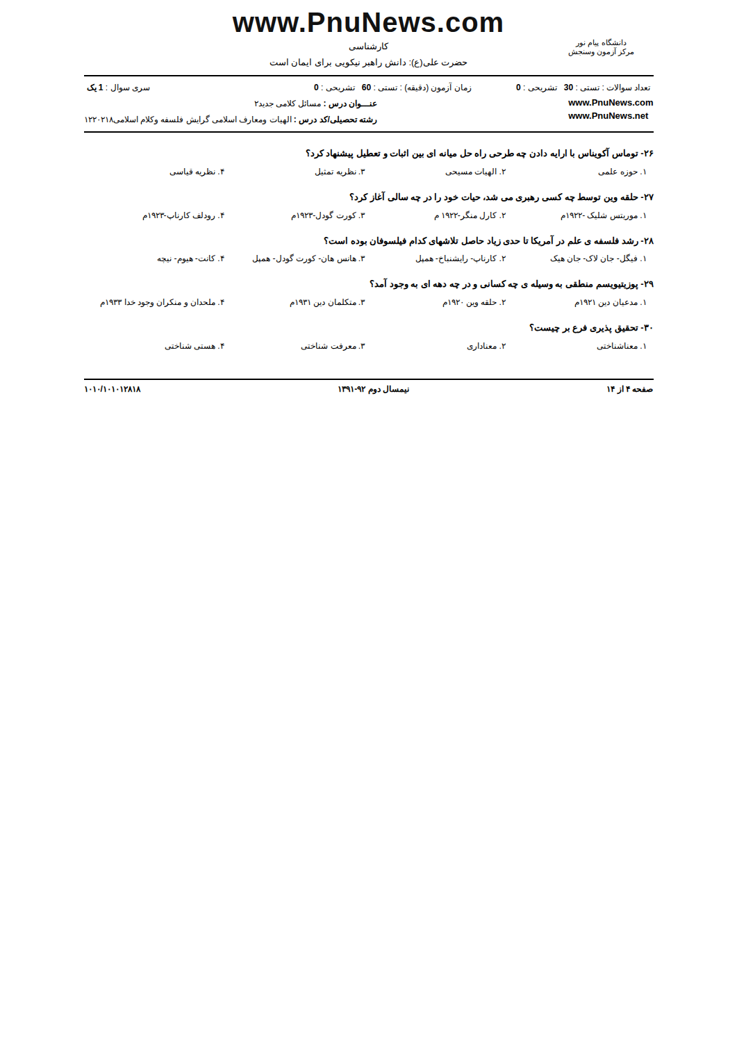www.PnuNews.com
دانشگاه پیام نور
مرکز آزمون وسنجش
کارشناسی
حضرت علی(ع): دانش راهبر نیکویی برای ایمان است
| تعداد سوالات : تستی : 30 تشریحی : 0 | زمان آزمون (دقیقه) : تستی : 60 تشریحی : 0 | سری سوال : 1 یک |
www.PnuNews.com
www.PnuNews.net
عنـــوان درس : مسائل کلامی جدید۲
رشته تحصیلی/کد درس : الهیات ومعارف اسلامی گرایش فلسفه وکلام اسلامی۱۲۲۰۲۱۸
۲۶- توماس آکویناس با ارایه دادن چه طرحی راه حل میانه ای بین اثبات و تعطیل پیشنهاد کرد؟
۱. حوزه علمی
۲. الهیات مسیحی
۳. نظریه تمثیل
۴. نظریه قیاسی
۲۷- حلقه وین توسط چه کسی رهبری می شد، حیات خود را در چه سالی آغاز کرد؟
۱. موریتس شلیک -۱۹۲۲م
۲. کارل منگر-۱۹۲۲ م
۳. کورت گودل-۱۹۲۳م
۴. رودلف کارناپ-۱۹۲۳م
۲۸- رشد فلسفه ی علم در آمریکا تا حدی زیاد حاصل تلاشهای کدام فیلسوفان بوده است؟
۱. فیگل- جان لاک- جان هیک
۲. کارناپ- رایشنباخ- همپل
۳. هانس هان- کورت گودل- همپل
۴. کانت- هیوم- نیچه
۲۹- پوزیتیویسم منطقی به وسیله ی چه کسانی و در چه دهه ای به وجود آمد؟
۱. مدعیان دین ۱۹۲۱م
۲. حلقه وین ۱۹۲۰م
۳. متکلمان دین ۱۹۳۱م
۴. ملحدان و منکران وجود خدا ۱۹۳۳م
۳۰- تحقیق پذیری فرع بر چیست؟
۱. معناشناختی
۲. معناداری
۳. معرفت شناختی
۴. هستی شناختی
صفحه ۴ از ۱۴
نیمسال دوم ۹۲-۱۳۹۱
۱۰۱۰/۱۰۱۰۱۲۸۱۸